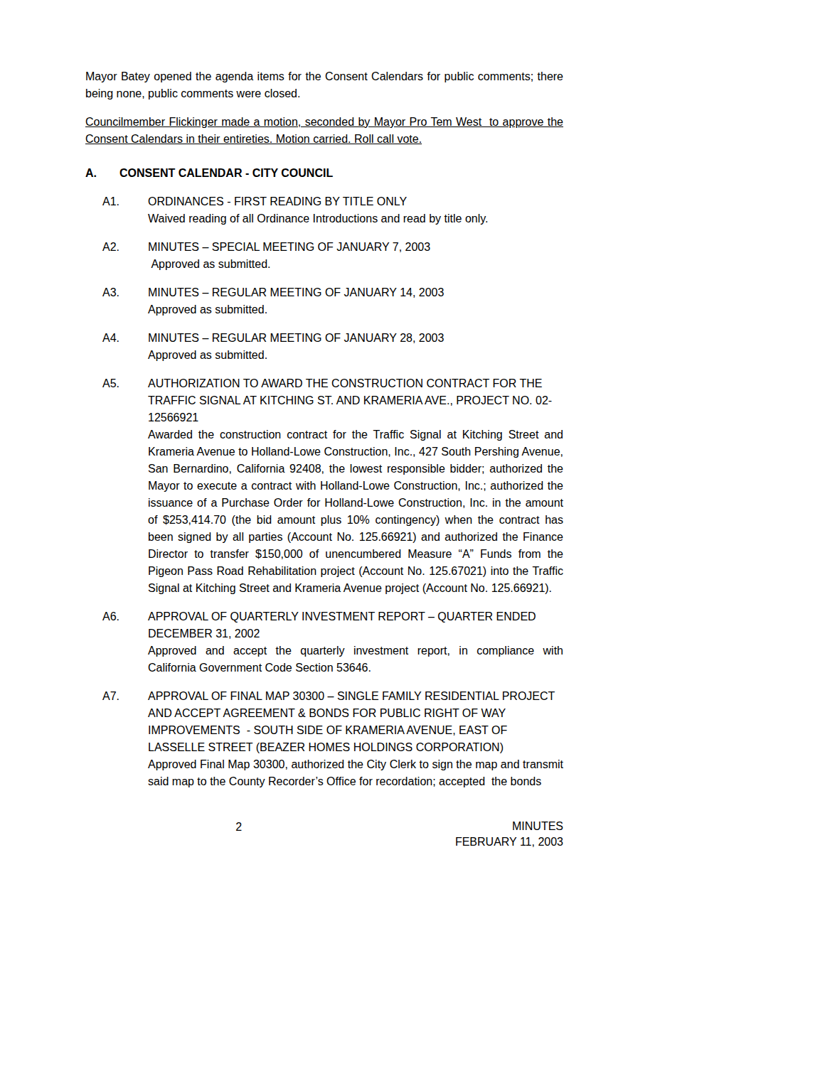Mayor Batey opened the agenda items for the Consent Calendars for public comments; there being none, public comments were closed.
Councilmember Flickinger made a motion, seconded by Mayor Pro Tem West to approve the Consent Calendars in their entireties. Motion carried. Roll call vote.
A. CONSENT CALENDAR - CITY COUNCIL
A1. ORDINANCES - FIRST READING BY TITLE ONLY Waived reading of all Ordinance Introductions and read by title only.
A2. MINUTES – SPECIAL MEETING OF JANUARY 7, 2003 Approved as submitted.
A3. MINUTES – REGULAR MEETING OF JANUARY 14, 2003 Approved as submitted.
A4. MINUTES – REGULAR MEETING OF JANUARY 28, 2003 Approved as submitted.
A5. AUTHORIZATION TO AWARD THE CONSTRUCTION CONTRACT FOR THE TRAFFIC SIGNAL AT KITCHING ST. AND KRAMERIA AVE., PROJECT NO. 02-12566921 Awarded the construction contract for the Traffic Signal at Kitching Street and Krameria Avenue to Holland-Lowe Construction, Inc., 427 South Pershing Avenue, San Bernardino, California 92408, the lowest responsible bidder; authorized the Mayor to execute a contract with Holland-Lowe Construction, Inc.; authorized the issuance of a Purchase Order for Holland-Lowe Construction, Inc. in the amount of $253,414.70 (the bid amount plus 10% contingency) when the contract has been signed by all parties (Account No. 125.66921) and authorized the Finance Director to transfer $150,000 of unencumbered Measure “A” Funds from the Pigeon Pass Road Rehabilitation project (Account No. 125.67021) into the Traffic Signal at Kitching Street and Krameria Avenue project (Account No. 125.66921).
A6. APPROVAL OF QUARTERLY INVESTMENT REPORT – QUARTER ENDED DECEMBER 31, 2002 Approved and accept the quarterly investment report, in compliance with California Government Code Section 53646.
A7. APPROVAL OF FINAL MAP 30300 – SINGLE FAMILY RESIDENTIAL PROJECT AND ACCEPT AGREEMENT & BONDS FOR PUBLIC RIGHT OF WAY IMPROVEMENTS - SOUTH SIDE OF KRAMERIA AVENUE, EAST OF LASSELLE STREET (BEAZER HOMES HOLDINGS CORPORATION) Approved Final Map 30300, authorized the City Clerk to sign the map and transmit said map to the County Recorder’s Office for recordation; accepted the bonds
2 MINUTES
FEBRUARY 11, 2003